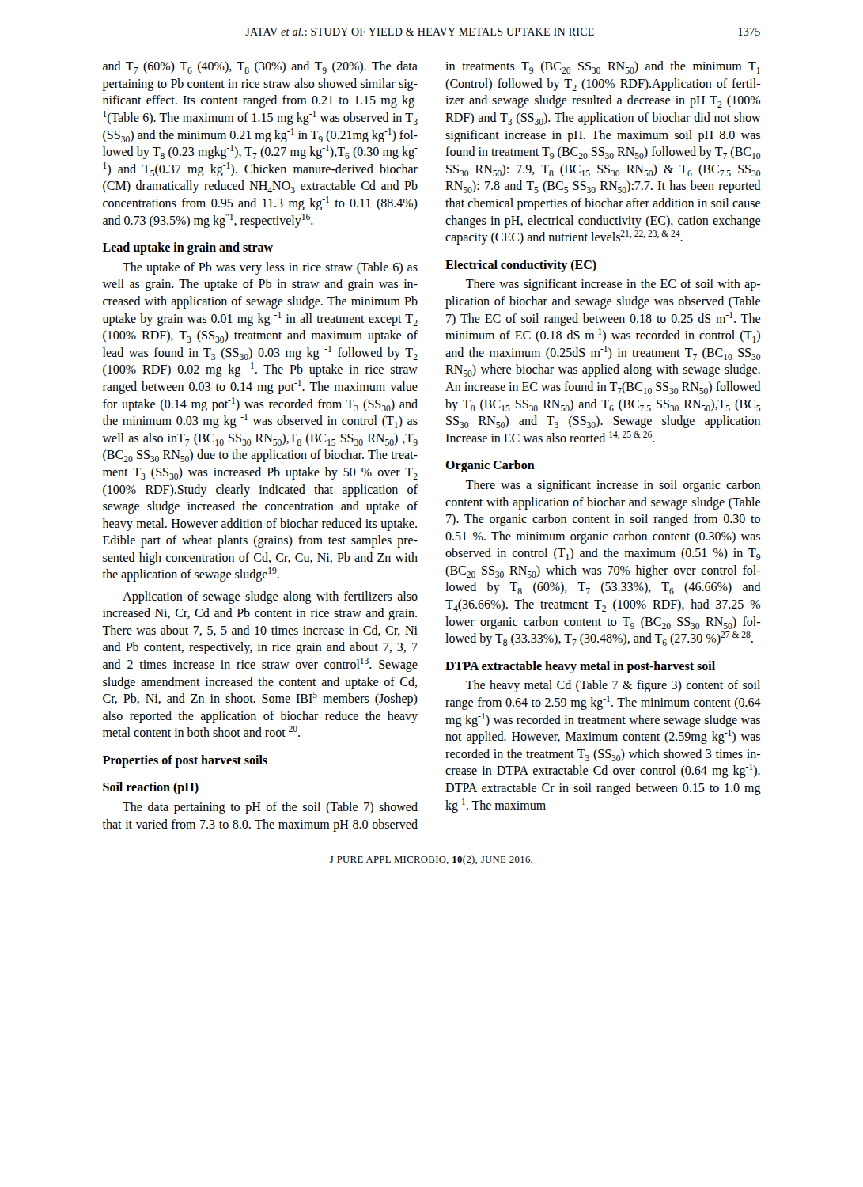1375 JATAV et al.: STUDY OF YIELD & HEAVY METALS UPTAKE IN RICE
and T7 (60%) T6 (40%), T8 (30%) and T9 (20%). The data pertaining to Pb content in rice straw also showed similar significant effect. Its content ranged from 0.21 to 1.15 mg kg-1(Table 6). The maximum of 1.15 mg kg-1 was observed in T3 (SS30) and the minimum 0.21 mg kg-1 in T9 (0.21mg kg-1) followed by T8 (0.23 mgkg-1), T7 (0.27 mg kg-1),T6 (0.30 mg kg-1) and T5(0.37 mg kg-1). Chicken manure-derived biochar (CM) dramatically reduced NH4NO3 extractable Cd and Pb concentrations from 0.95 and 11.3 mg kg-1 to 0.11 (88.4%) and 0.73 (93.5%) mg kg"1, respectively16.
Lead uptake in grain and straw
The uptake of Pb was very less in rice straw (Table 6) as well as grain. The uptake of Pb in straw and grain was increased with application of sewage sludge. The minimum Pb uptake by grain was 0.01 mg kg -1 in all treatment except T2 (100% RDF), T3 (SS30) treatment and maximum uptake of lead was found in T3 (SS30) 0.03 mg kg -1 followed by T2 (100% RDF) 0.02 mg kg -1. The Pb uptake in rice straw ranged between 0.03 to 0.14 mg pot-1. The maximum value for uptake (0.14 mg pot-1) was recorded from T3 (SS30) and the minimum 0.03 mg kg -1 was observed in control (T1) as well as also inT7 (BC10 SS30 RN50),T8 (BC15 SS30 RN50) ,T9 (BC20 SS30 RN50) due to the application of biochar. The treatment T3 (SS30) was increased Pb uptake by 50 % over T2 (100% RDF).Study clearly indicated that application of sewage sludge increased the concentration and uptake of heavy metal. However addition of biochar reduced its uptake. Edible part of wheat plants (grains) from test samples presented high concentration of Cd, Cr, Cu, Ni, Pb and Zn with the application of sewage sludge19.
Application of sewage sludge along with fertilizers also increased Ni, Cr, Cd and Pb content in rice straw and grain. There was about 7, 5, 5 and 10 times increase in Cd, Cr, Ni and Pb content, respectively, in rice grain and about 7, 3, 7 and 2 times increase in rice straw over control13. Sewage sludge amendment increased the content and uptake of Cd, Cr, Pb, Ni, and Zn in shoot. Some IBI5 members (Joshep) also reported the application of biochar reduce the heavy metal content in both shoot and root 20.
Properties of post harvest soils
Soil reaction (pH)
The data pertaining to pH of the soil (Table 7) showed that it varied from 7.3 to 8.0. The maximum pH 8.0 observed in treatments T9 (BC20 SS30 RN50) and the minimum T1 (Control) followed by T2 (100% RDF).Application of fertilizer and sewage sludge resulted a decrease in pH T2 (100% RDF) and T3 (SS30). The application of biochar did not show significant increase in pH. The maximum soil pH 8.0 was found in treatment T9 (BC20 SS30 RN50) followed by T7 (BC10 SS30 RN50): 7.9, T8 (BC15 SS30 RN50) & T6 (BC7.5 SS30 RN50): 7.8 and T5 (BC5 SS30 RN50):7.7. It has been reported that chemical properties of biochar after addition in soil cause changes in pH, electrical conductivity (EC), cation exchange capacity (CEC) and nutrient levels21, 22, 23, & 24.
Electrical conductivity (EC)
There was significant increase in the EC of soil with application of biochar and sewage sludge was observed (Table 7) The EC of soil ranged between 0.18 to 0.25 dS m-1. The minimum of EC (0.18 dS m-1) was recorded in control (T1) and the maximum (0.25dS m-1) in treatment T7 (BC10 SS30 RN50) where biochar was applied along with sewage sludge. An increase in EC was found in T7(BC10 SS30 RN50) followed by T8 (BC15 SS30 RN50) and T6 (BC7.5 SS30 RN50),T5 (BC5 SS30 RN50) and T3 (SS30). Sewage sludge application Increase in EC was also reorted 14, 25 & 26.
Organic Carbon
There was a significant increase in soil organic carbon content with application of biochar and sewage sludge (Table 7). The organic carbon content in soil ranged from 0.30 to 0.51 %. The minimum organic carbon content (0.30%) was observed in control (T1) and the maximum (0.51 %) in T9 (BC20 SS30 RN50) which was 70% higher over control followed by T8 (60%), T7 (53.33%), T6 (46.66%) and T4(36.66%). The treatment T2 (100% RDF), had 37.25 % lower organic carbon content to T9 (BC20 SS30 RN50) followed by T8 (33.33%), T7 (30.48%), and T6 (27.30 %)27 & 28.
DTPA extractable heavy metal in post-harvest soil
The heavy metal Cd (Table 7 & figure 3) content of soil range from 0.64 to 2.59 mg kg-1. The minimum content (0.64 mg kg-1) was recorded in treatment where sewage sludge was not applied. However, Maximum content (2.59mg kg-1) was recorded in the treatment T3 (SS30) which showed 3 times increase in DTPA extractable Cd over control (0.64 mg kg-1). DTPA extractable Cr in soil ranged between 0.15 to 1.0 mg kg-1. The maximum
J PURE APPL MICROBIO, 10(2), JUNE 2016.